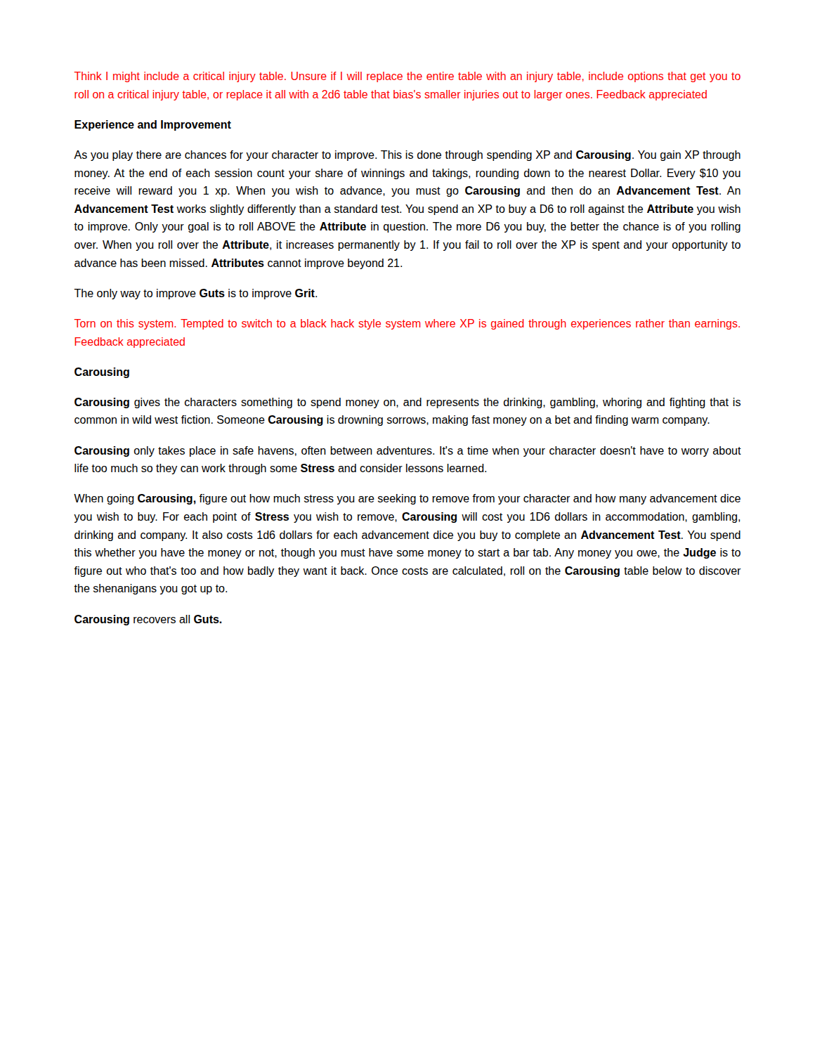Think I might include a critical injury table. Unsure if I will replace the entire table with an injury table, include options that get you to roll on a critical injury table, or replace it all with a 2d6 table that bias's smaller injuries out to larger ones. Feedback appreciated
Experience and Improvement
As you play there are chances for your character to improve. This is done through spending XP and Carousing. You gain XP through money. At the end of each session count your share of winnings and takings, rounding down to the nearest Dollar. Every $10 you receive will reward you 1 xp. When you wish to advance, you must go Carousing and then do an Advancement Test. An Advancement Test works slightly differently than a standard test. You spend an XP to buy a D6 to roll against the Attribute you wish to improve. Only your goal is to roll ABOVE the Attribute in question. The more D6 you buy, the better the chance is of you rolling over. When you roll over the Attribute, it increases permanently by 1. If you fail to roll over the XP is spent and your opportunity to advance has been missed. Attributes cannot improve beyond 21.
The only way to improve Guts is to improve Grit.
Torn on this system. Tempted to switch to a black hack style system where XP is gained through experiences rather than earnings. Feedback appreciated
Carousing
Carousing gives the characters something to spend money on, and represents the drinking, gambling, whoring and fighting that is common in wild west fiction. Someone Carousing is drowning sorrows, making fast money on a bet and finding warm company.
Carousing only takes place in safe havens, often between adventures. It's a time when your character doesn't have to worry about life too much so they can work through some Stress and consider lessons learned.
When going Carousing, figure out how much stress you are seeking to remove from your character and how many advancement dice you wish to buy. For each point of Stress you wish to remove, Carousing will cost you 1D6 dollars in accommodation, gambling, drinking and company. It also costs 1d6 dollars for each advancement dice you buy to complete an Advancement Test. You spend this whether you have the money or not, though you must have some money to start a bar tab. Any money you owe, the Judge is to figure out who that's too and how badly they want it back. Once costs are calculated, roll on the Carousing table below to discover the shenanigans you got up to.
Carousing recovers all Guts.